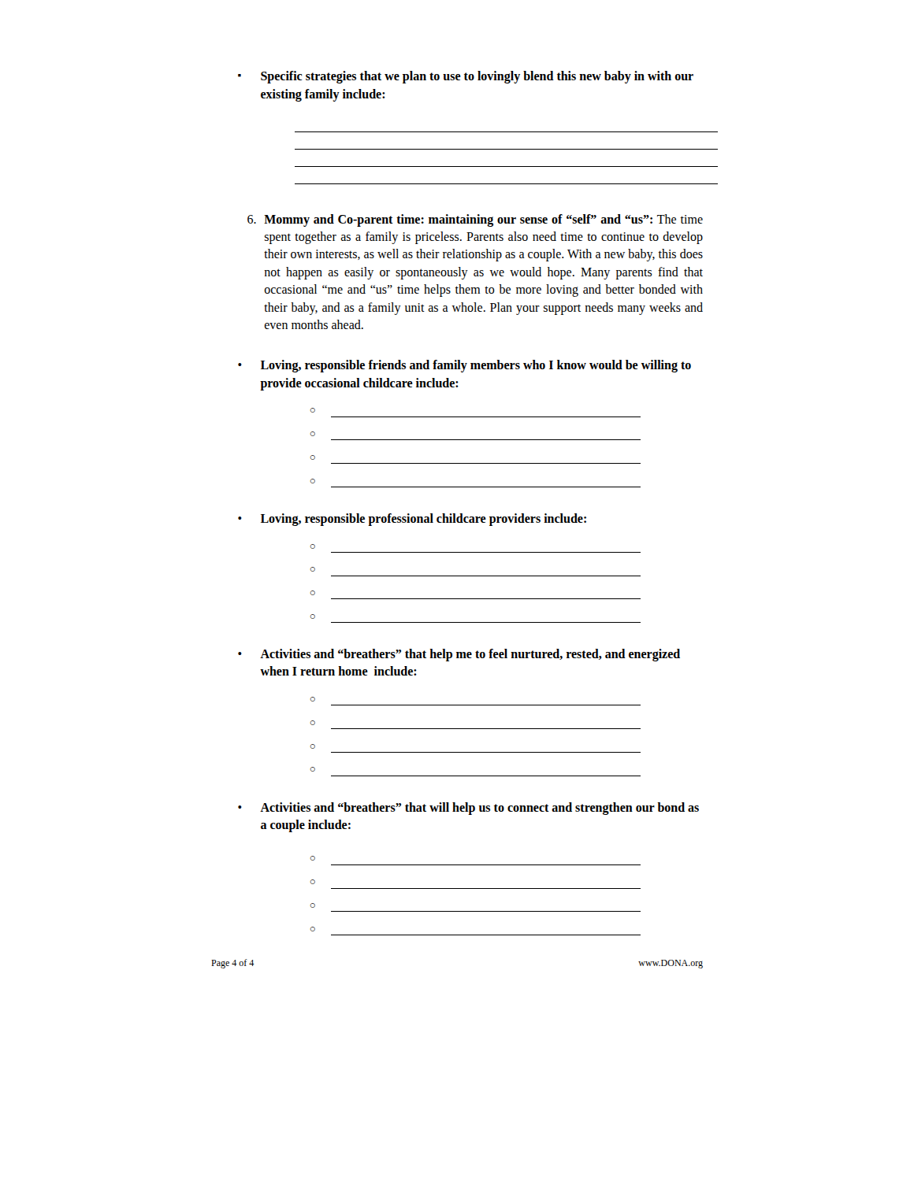▪
Specific strategies that we plan to use to lovingly blend this new baby in with our existing family include:
6.
Mommy and Co-parent time: maintaining our sense of “self” and “us”: The time spent together as a family is priceless. Parents also need time to continue to develop their own interests, as well as their relationship as a couple. With a new baby, this does not happen as easily or spontaneously as we would hope. Many parents find that occasional “me and “us” time helps them to be more loving and better bonded with their baby, and as a family unit as a whole. Plan your support needs many weeks and even months ahead.
•
Loving, responsible friends and family members who I know would be willing to provide occasional childcare include:
○
○
○
○
•
Loving, responsible professional childcare providers include:
○
○
○
○
•
Activities and “breathers” that help me to feel nurtured, rested, and energized when I return home include:
○
○
○
○
•
Activities and “breathers” that will help us to connect and strengthen our bond as a couple include:
○
○
○
○
Page 4 of 4
www.DONA.org